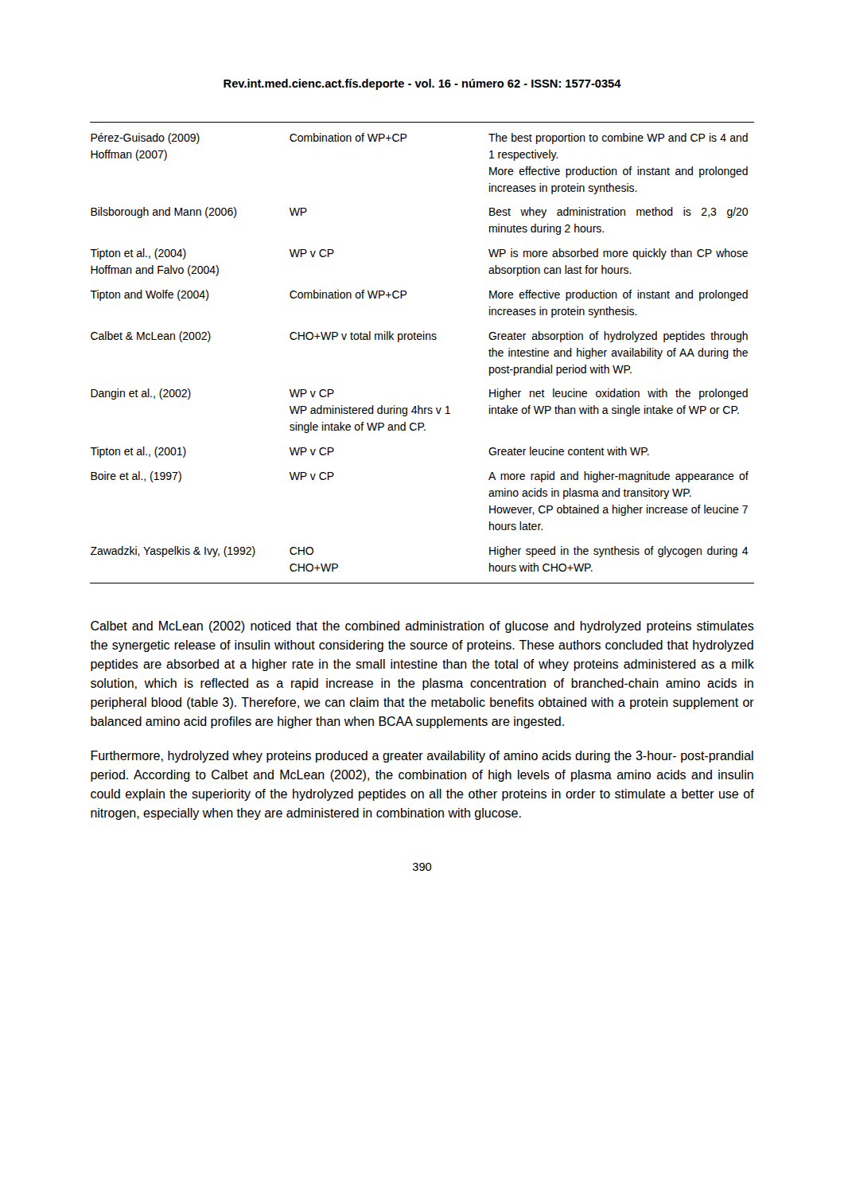Rev.int.med.cienc.act.fís.deporte - vol. 16 - número 62 - ISSN: 1577-0354
| Pérez-Guisado (2009) Hoffman (2007) | Combination of WP+CP | The best proportion to combine WP and CP is 4 and 1 respectively. More effective production of instant and prolonged increases in protein synthesis. |
| Bilsborough and Mann (2006) | WP | Best whey administration method is 2,3 g/20 minutes during 2 hours. |
| Tipton et al., (2004) Hoffman and Falvo (2004) | WP v CP | WP is more absorbed more quickly than CP whose absorption can last for hours. |
| Tipton and Wolfe (2004) | Combination of WP+CP | More effective production of instant and prolonged increases in protein synthesis. |
| Calbet & McLean (2002) | CHO+WP v total milk proteins | Greater absorption of hydrolyzed peptides through the intestine and higher availability of AA during the post-prandial period with WP. |
| Dangin et al., (2002) | WP v CP WP administered during 4hrs v 1 single intake of WP and CP. | Higher net leucine oxidation with the prolonged intake of WP than with a single intake of WP or CP. |
| Tipton et al., (2001) | WP v CP | Greater leucine content with WP. |
| Boire et al., (1997) | WP v CP | A more rapid and higher-magnitude appearance of amino acids in plasma and transitory WP. However, CP obtained a higher increase of leucine 7 hours later. |
| Zawadzki, Yaspelkis & Ivy, (1992) | CHO CHO+WP | Higher speed in the synthesis of glycogen during 4 hours with CHO+WP. |
Calbet and McLean (2002) noticed that the combined administration of glucose and hydrolyzed proteins stimulates the synergetic release of insulin without considering the source of proteins. These authors concluded that hydrolyzed peptides are absorbed at a higher rate in the small intestine than the total of whey proteins administered as a milk solution, which is reflected as a rapid increase in the plasma concentration of branched-chain amino acids in peripheral blood (table 3). Therefore, we can claim that the metabolic benefits obtained with a protein supplement or balanced amino acid profiles are higher than when BCAA supplements are ingested.
Furthermore, hydrolyzed whey proteins produced a greater availability of amino acids during the 3-hour- post-prandial period. According to Calbet and McLean (2002), the combination of high levels of plasma amino acids and insulin could explain the superiority of the hydrolyzed peptides on all the other proteins in order to stimulate a better use of nitrogen, especially when they are administered in combination with glucose.
390